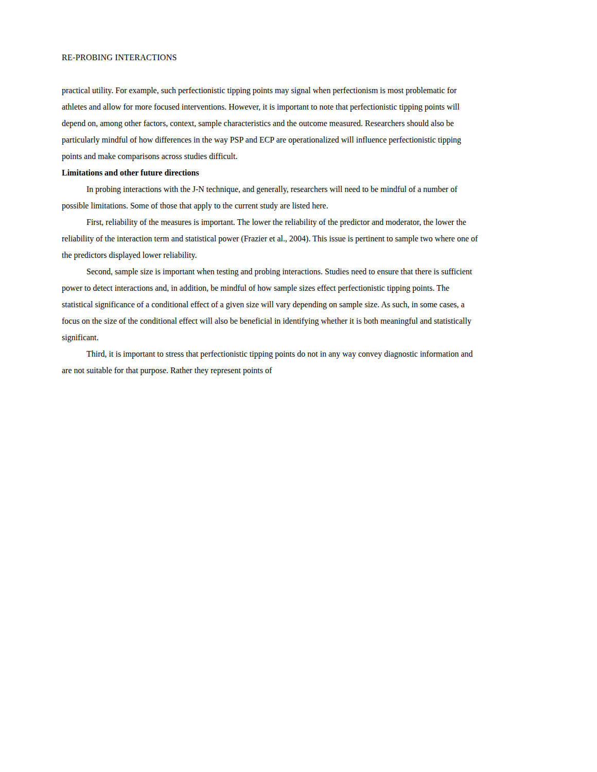RE-PROBING INTERACTIONS
practical utility. For example, such perfectionistic tipping points may signal when perfectionism is most problematic for athletes and allow for more focused interventions. However, it is important to note that perfectionistic tipping points will depend on, among other factors, context, sample characteristics and the outcome measured. Researchers should also be particularly mindful of how differences in the way PSP and ECP are operationalized will influence perfectionistic tipping points and make comparisons across studies difficult.
Limitations and other future directions
In probing interactions with the J-N technique, and generally, researchers will need to be mindful of a number of possible limitations. Some of those that apply to the current study are listed here.
First, reliability of the measures is important. The lower the reliability of the predictor and moderator, the lower the reliability of the interaction term and statistical power (Frazier et al., 2004). This issue is pertinent to sample two where one of the predictors displayed lower reliability.
Second, sample size is important when testing and probing interactions. Studies need to ensure that there is sufficient power to detect interactions and, in addition, be mindful of how sample sizes effect perfectionistic tipping points. The statistical significance of a conditional effect of a given size will vary depending on sample size. As such, in some cases, a focus on the size of the conditional effect will also be beneficial in identifying whether it is both meaningful and statistically significant.
Third, it is important to stress that perfectionistic tipping points do not in any way convey diagnostic information and are not suitable for that purpose. Rather they represent points of